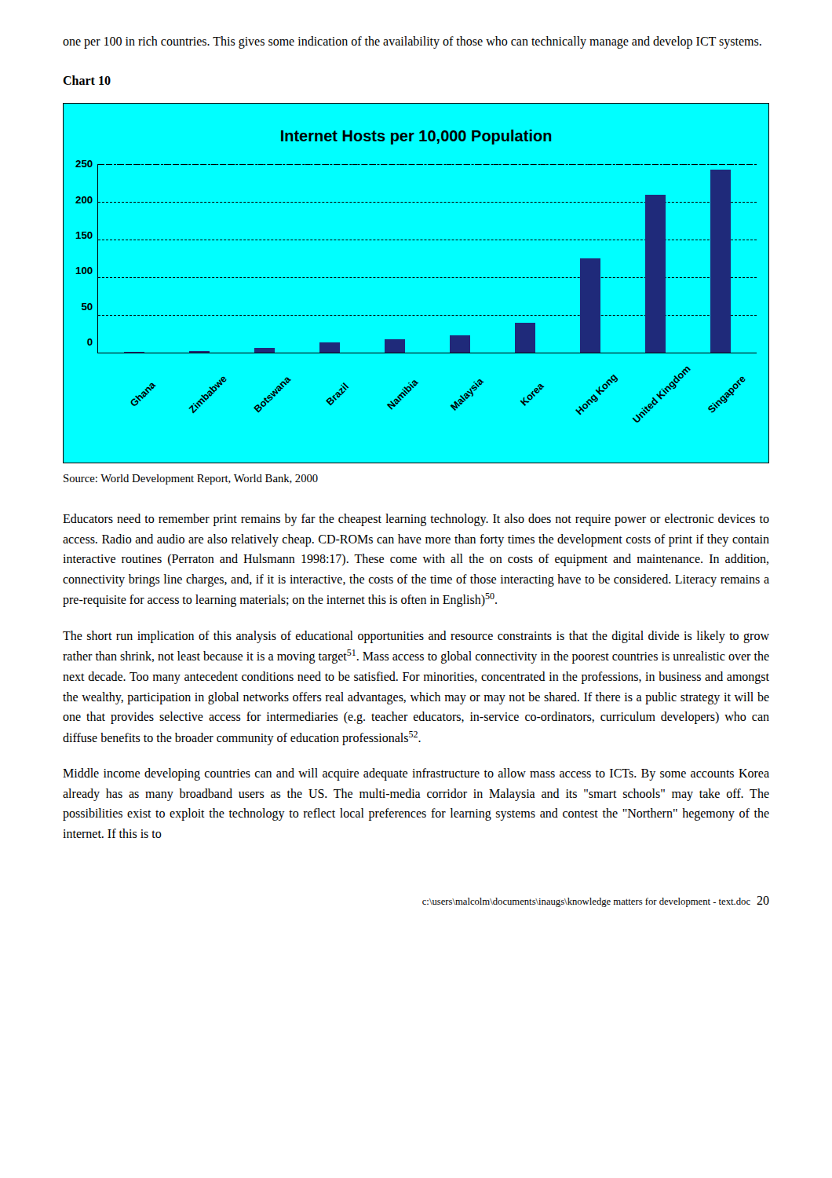one per 100 in rich countries. This gives some indication of the availability of those who can technically manage and develop ICT systems.
Chart 10
Internet Hosts per 10,000 Population
250 200 150 100 50 0
Ghana
Zimbabwe
Botswana
Brazil
Namibia
Malaysia
Korea
Hong Kong
United Kingdom
Singapore
Source: World Development Report, World Bank, 2000
Educators need to remember print remains by far the cheapest learning technology. It also does not require power or electronic devices to access. Radio and audio are also relatively cheap. CD-ROMs can have more than forty times the development costs of print if they contain interactive routines (Perraton and Hulsmann 1998:17). These come with all the on costs of equipment and maintenance. In addition, connectivity brings line charges, and, if it is interactive, the costs of the time of those interacting have to be considered. Literacy remains a pre-requisite for access to learning materials; on the internet this is often in English)50.
The short run implication of this analysis of educational opportunities and resource constraints is that the digital divide is likely to grow rather than shrink, not least because it is a moving target51. Mass access to global connectivity in the poorest countries is unrealistic over the next decade. Too many antecedent conditions need to be satisfied. For minorities, concentrated in the professions, in business and amongst the wealthy, participation in global networks offers real advantages, which may or may not be shared. If there is a public strategy it will be one that provides selective access for intermediaries (e.g. teacher educators, in-service co-ordinators, curriculum developers) who can diffuse benefits to the broader community of education professionals52.
Middle income developing countries can and will acquire adequate infrastructure to allow mass access to ICTs. By some accounts Korea already has as many broadband users as the US. The multi-media corridor in Malaysia and its "smart schools" may take off. The possibilities exist to exploit the technology to reflect local preferences for learning systems and contest the "Northern" hegemony of the internet. If this is to
c:\users\malcolm\documents\inaugs\knowledge matters for development - text.doc20